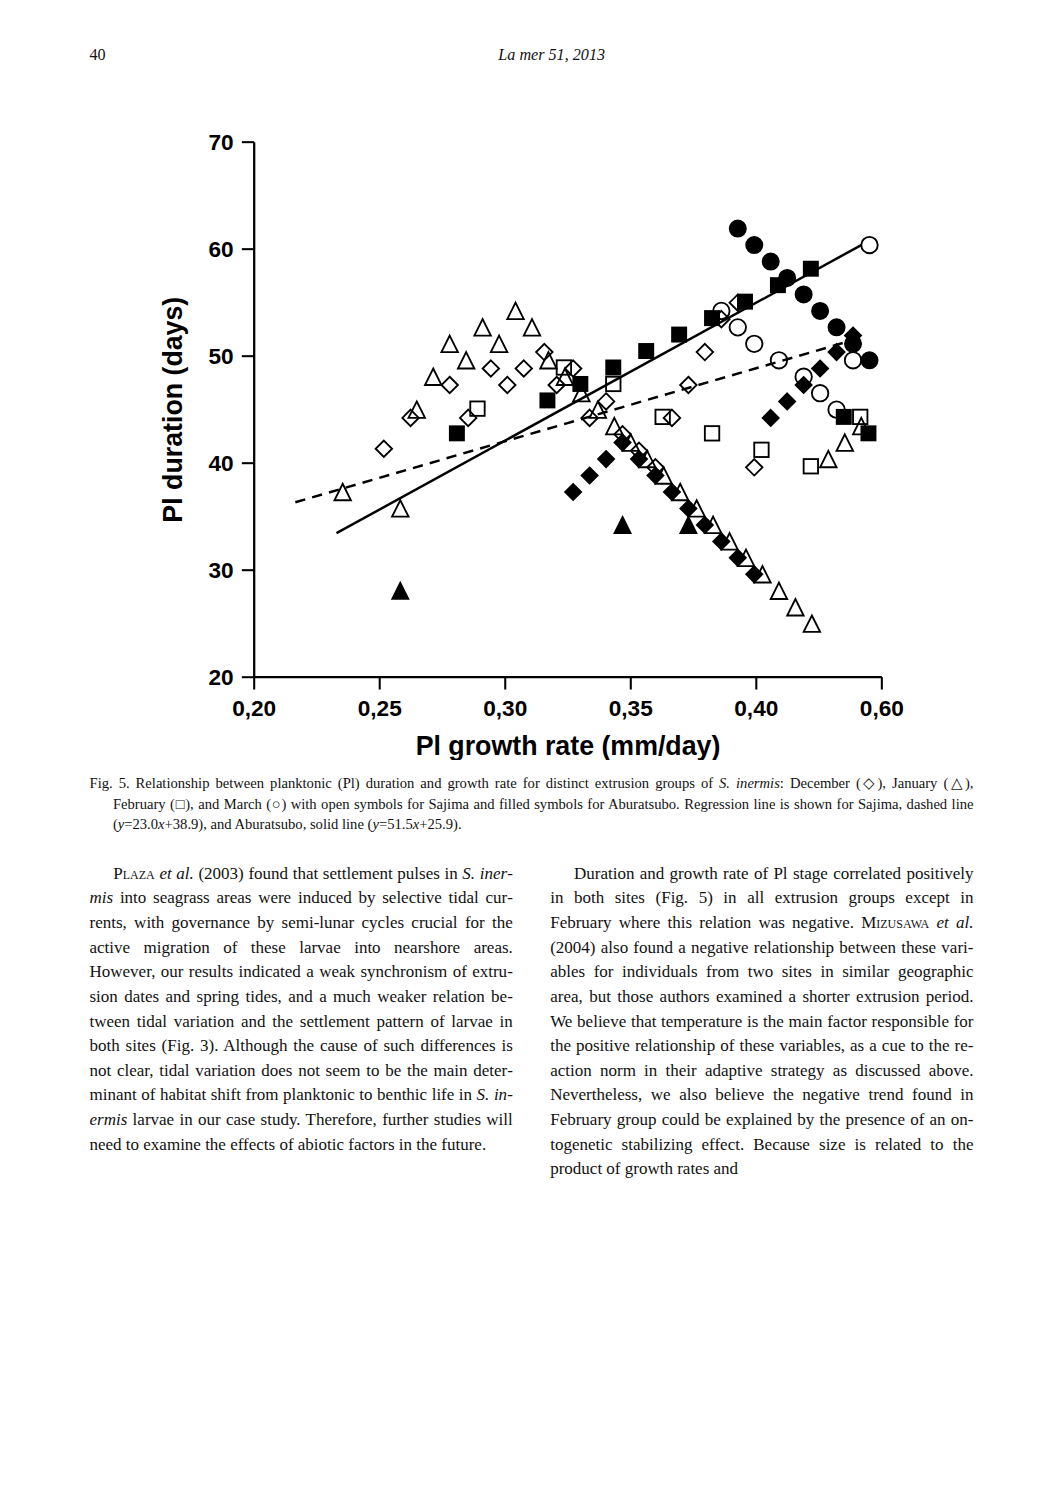40 La mer 51, 2013
Scatter plot of planktonic duration versus planktonic growth rate for Sparus inermis extrusion groups Scatter plot with x-axis labelled "Pl growth rate (mm/day)" from 0.20 to 0.60 and y-axis labelled "Pl duration (days)" from 20 to 70. Open symbols denote Sajima and filled symbols denote Aburatsubo, for December (diamond), January (triangle), February (square) and March (circle). Two regression lines are drawn: a dashed line for Sajima and a solid line for Aburatsubo. 20 30 40 50 60 70 0,20 0,25 0,30 0,35 0,40 0,60 Pl growth rate (mm/day) Pl duration (days)
Fig. 5. Relationship between planktonic (Pl) duration and growth rate for distinct extrusion groups of S. inermis: December (◇), January (△), February (□), and March (○) with open symbols for Sajima and filled symbols for Aburatsubo. Regression line is shown for Sajima, dashed line (y=23.0x+38.9), and Aburatsubo, solid line (y=51.5x+25.9).
Plaza et al. (2003) found that settlement pulses in S. inermis into seagrass areas were induced by selective tidal currents, with governance by semi-lunar cycles crucial for the active migration of these larvae into nearshore areas. However, our results indicated a weak synchronism of extrusion dates and spring tides, and a much weaker relation between tidal variation and the settlement pattern of larvae in both sites (Fig. 3). Although the cause of such differences is not clear, tidal variation does not seem to be the main determinant of habitat shift from planktonic to benthic life in S. inermis larvae in our case study. Therefore, further studies will need to examine the effects of abiotic factors in the future.
Duration and growth rate of Pl stage correlated positively in both sites (Fig. 5) in all extrusion groups except in February where this relation was negative. Mizusawa et al. (2004) also found a negative relationship between these variables for individuals from two sites in similar geographic area, but those authors examined a shorter extrusion period. We believe that temperature is the main factor responsible for the positive relationship of these variables, as a cue to the reaction norm in their adaptive strategy as discussed above. Nevertheless, we also believe the negative trend found in February group could be explained by the presence of an ontogenetic stabilizing effect. Because size is related to the product of growth rates and